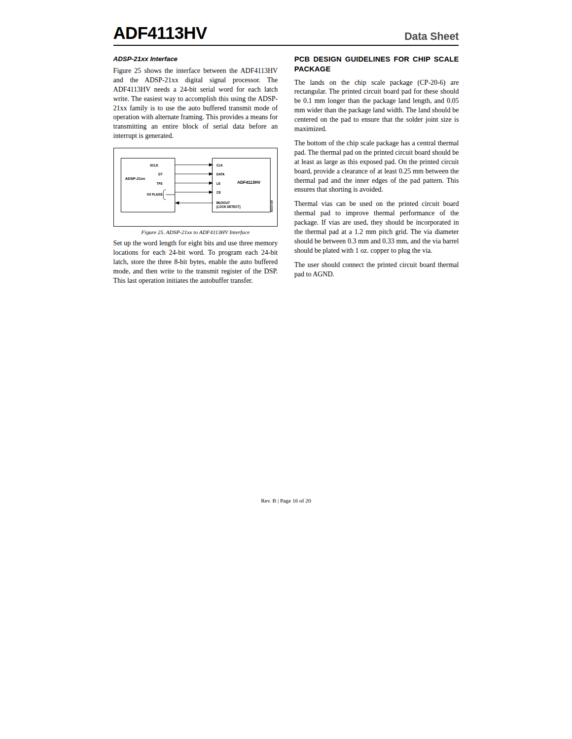ADF4113HV
Data Sheet
ADSP-21xx Interface
Figure 25 shows the interface between the ADF4113HV and the ADSP-21xx digital signal processor. The ADF4113HV needs a 24-bit serial word for each latch write. The easiest way to accomplish this using the ADSP-21xx family is to use the auto buffered transmit mode of operation with alternate framing. This provides a means for transmitting an entire block of serial data before an interrupt is generated.
ADSP-21xx ADF4113HV SCLK DT TFS I/O FLAGS CLK DATA LE CE MUXOUT (LOCK DETECT) 06223-025
Figure 25. ADSP-21xx to ADF4113HV Interface
Set up the word length for eight bits and use three memory locations for each 24-bit word. To program each 24-bit latch, store the three 8-bit bytes, enable the auto buffered mode, and then write to the transmit register of the DSP. This last operation initiates the autobuffer transfer.
PCB DESIGN GUIDELINES FOR CHIP SCALE PACKAGE
The lands on the chip scale package (CP-20-6) are rectangular. The printed circuit board pad for these should be 0.1 mm longer than the package land length, and 0.05 mm wider than the package land width. The land should be centered on the pad to ensure that the solder joint size is maximized.
The bottom of the chip scale package has a central thermal pad. The thermal pad on the printed circuit board should be at least as large as this exposed pad. On the printed circuit board, provide a clearance of at least 0.25 mm between the thermal pad and the inner edges of the pad pattern. This ensures that shorting is avoided.
Thermal vias can be used on the printed circuit board thermal pad to improve thermal performance of the package. If vias are used, they should be incorporated in the thermal pad at a 1.2 mm pitch grid. The via diameter should be between 0.3 mm and 0.33 mm, and the via barrel should be plated with 1 oz. copper to plug the via.
The user should connect the printed circuit board thermal pad to AGND.
Rev. B | Page 16 of 20